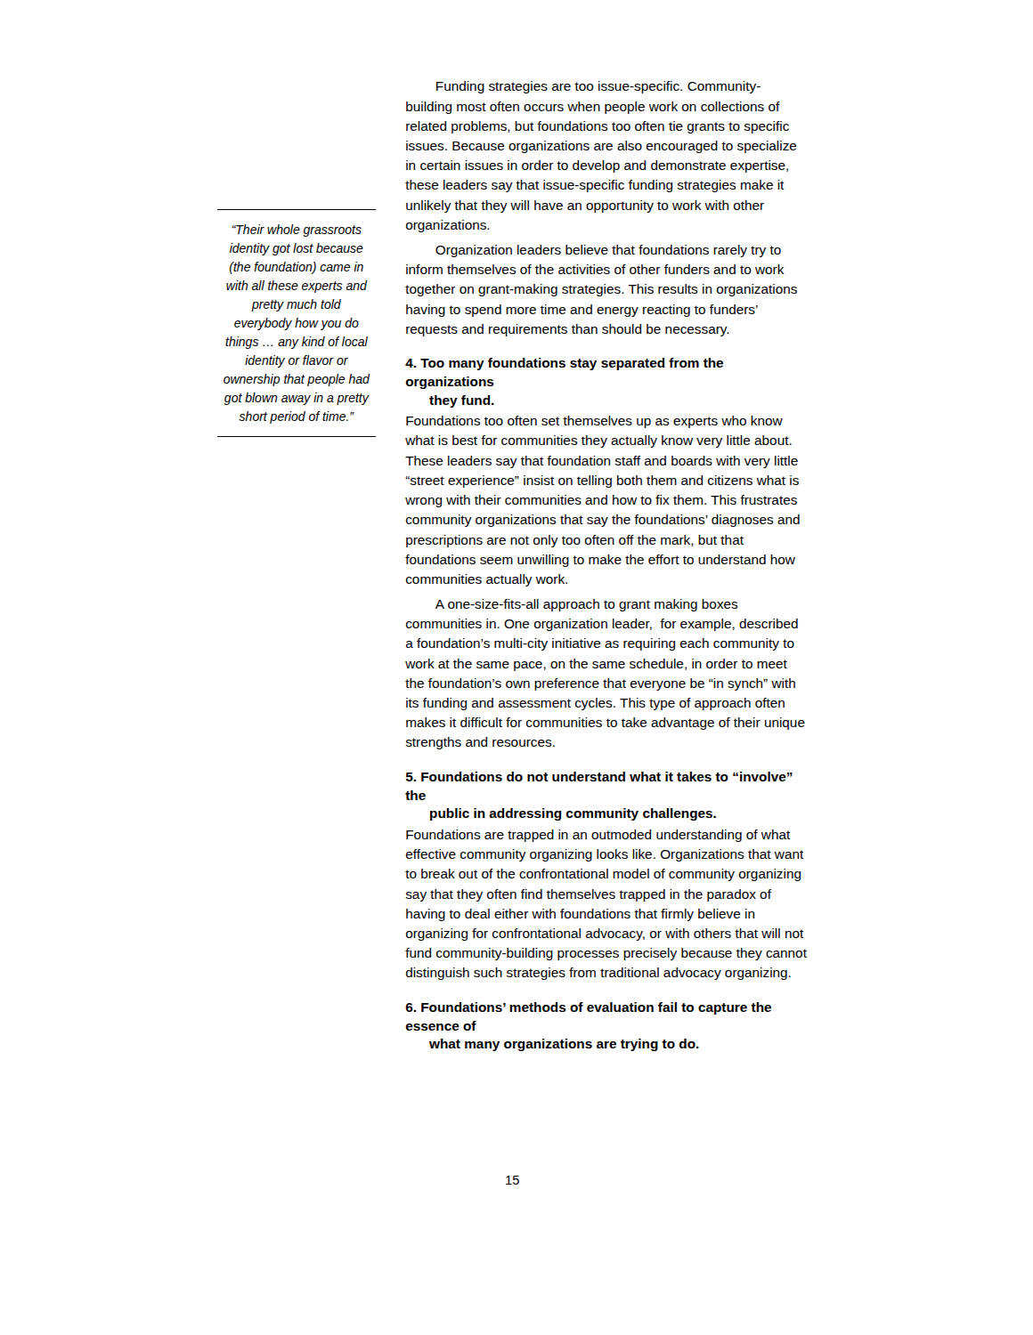“Their whole grassroots identity got lost because (the foundation) came in with all these experts and pretty much told everybody how you do things … any kind of local identity or flavor or ownership that people had got blown away in a pretty short period of time.”
Funding strategies are too issue-specific. Community-building most often occurs when people work on collections of related problems, but foundations too often tie grants to specific issues. Because organizations are also encouraged to specialize in certain issues in order to develop and demonstrate expertise, these leaders say that issue-specific funding strategies make it unlikely that they will have an opportunity to work with other organizations.
Organization leaders believe that foundations rarely try to inform themselves of the activities of other funders and to work together on grant-making strategies. This results in organizations having to spend more time and energy reacting to funders’ requests and requirements than should be necessary.
4. Too many foundations stay separated from the organizationsthey fund.
Foundations too often set themselves up as experts who know what is best for communities they actually know very little about. These leaders say that foundation staff and boards with very little “street experience” insist on telling both them and citizens what is wrong with their communities and how to fix them. This frustrates community organizations that say the foundations’ diagnoses and prescriptions are not only too often off the mark, but that foundations seem unwilling to make the effort to understand how communities actually work.
A one-size-fits-all approach to grant making boxes communities in. One organization leader, for example, described a foundation’s multi-city initiative as requiring each community to work at the same pace, on the same schedule, in order to meet the foundation’s own preference that everyone be “in synch” with its funding and assessment cycles. This type of approach often makes it difficult for communities to take advantage of their unique strengths and resources.
5. Foundations do not understand what it takes to “involve” thepublic in addressing community challenges.
Foundations are trapped in an outmoded understanding of what effective community organizing looks like. Organizations that want to break out of the confrontational model of community organizing say that they often find themselves trapped in the paradox of having to deal either with foundations that firmly believe in organizing for confrontational advocacy, or with others that will not fund community-building processes precisely because they cannot distinguish such strategies from traditional advocacy organizing.
6. Foundations’ methods of evaluation fail to capture the essence ofwhat many organizations are trying to do.
15